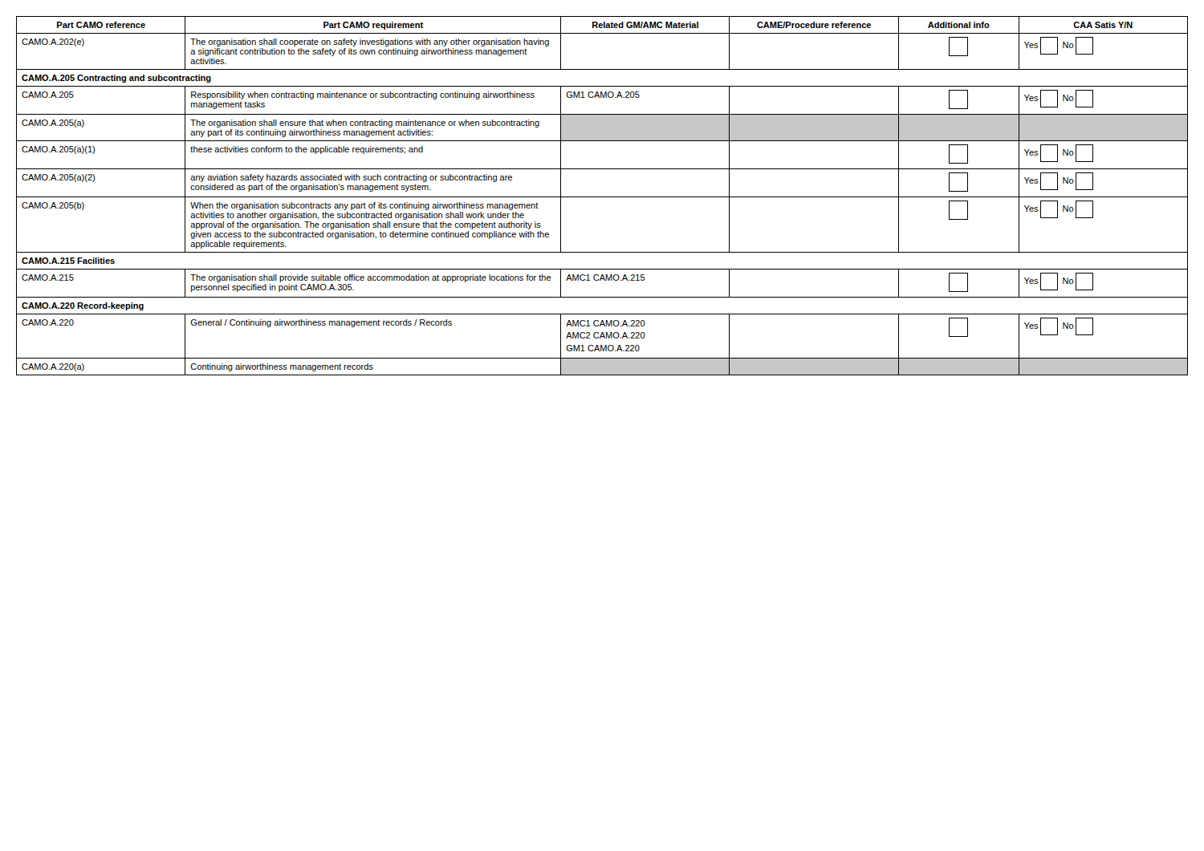| Part CAMO reference | Part CAMO requirement | Related GM/AMC Material | CAME/Procedure reference | Additional info | CAA Satis Y/N |
| --- | --- | --- | --- | --- | --- |
| CAMO.A.202(e) | The organisation shall cooperate on safety investigations with any other organisation having a significant contribution to the safety of its own continuing airworthiness management activities. | | | | Yes No |
| CAMO.A.205 Contracting and subcontracting |
| CAMO.A.205 | Responsibility when contracting maintenance or subcontracting continuing airworthiness management tasks | GM1 CAMO.A.205 | | | Yes No |
| CAMO.A.205(a) | The organisation shall ensure that when contracting maintenance or when subcontracting any part of its continuing airworthiness management activities: | | | | |
| CAMO.A.205(a)(1) | these activities conform to the applicable requirements; and | | | | Yes No |
| CAMO.A.205(a)(2) | any aviation safety hazards associated with such contracting or subcontracting are considered as part of the organisation's management system. | | | | Yes No |
| CAMO.A.205(b) | When the organisation subcontracts any part of its continuing airworthiness management activities to another organisation, the subcontracted organisation shall work under the approval of the organisation. The organisation shall ensure that the competent authority is given access to the subcontracted organisation, to determine continued compliance with the applicable requirements. | | | | Yes No |
| CAMO.A.215 Facilities |
| CAMO.A.215 | The organisation shall provide suitable office accommodation at appropriate locations for the personnel specified in point CAMO.A.305. | AMC1 CAMO.A.215 | | | Yes No |
| CAMO.A.220 Record-keeping |
| CAMO.A.220 | General / Continuing airworthiness management records / Records | AMC1 CAMO.A.220 AMC2 CAMO.A.220 GM1 CAMO.A.220 | | | Yes No |
| CAMO.A.220(a) | Continuing airworthiness management records | | | | |